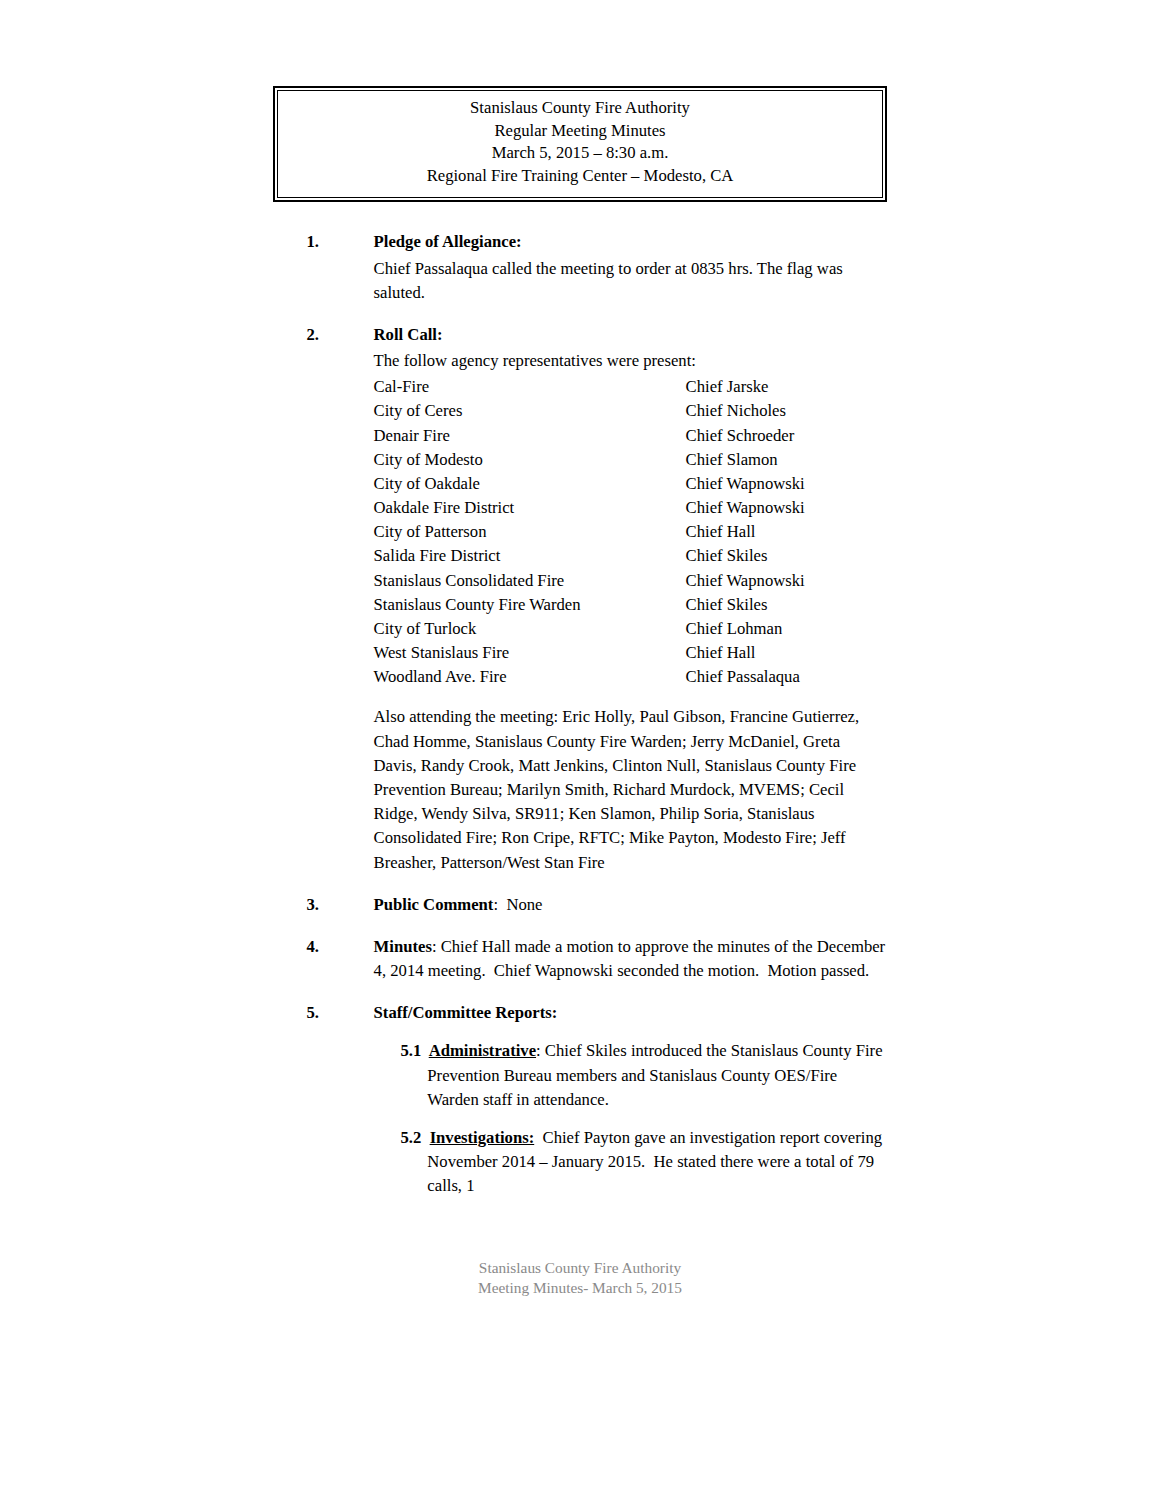Stanislaus County Fire Authority
Regular Meeting Minutes
March 5, 2015 – 8:30 a.m.
Regional Fire Training Center – Modesto, CA
1. Pledge of Allegiance:
Chief Passalaqua called the meeting to order at 0835 hrs. The flag was saluted.
2. Roll Call:
The follow agency representatives were present:
Cal-Fire Chief Jarske
City of Ceres Chief Nicholes
Denair Fire Chief Schroeder
City of Modesto Chief Slamon
City of Oakdale Chief Wapnowski
Oakdale Fire District Chief Wapnowski
City of Patterson Chief Hall
Salida Fire District Chief Skiles
Stanislaus Consolidated Fire Chief Wapnowski
Stanislaus County Fire Warden Chief Skiles
City of Turlock Chief Lohman
West Stanislaus Fire Chief Hall
Woodland Ave. Fire Chief Passalaqua
Also attending the meeting: Eric Holly, Paul Gibson, Francine Gutierrez, Chad Homme, Stanislaus County Fire Warden; Jerry McDaniel, Greta Davis, Randy Crook, Matt Jenkins, Clinton Null, Stanislaus County Fire Prevention Bureau; Marilyn Smith, Richard Murdock, MVEMS; Cecil Ridge, Wendy Silva, SR911; Ken Slamon, Philip Soria, Stanislaus Consolidated Fire; Ron Cripe, RFTC; Mike Payton, Modesto Fire; Jeff Breasher, Patterson/West Stan Fire
3. Public Comment: None
4. Minutes: Chief Hall made a motion to approve the minutes of the December 4, 2014 meeting. Chief Wapnowski seconded the motion. Motion passed.
5. Staff/Committee Reports:
5.1 Administrative: Chief Skiles introduced the Stanislaus County Fire Prevention Bureau members and Stanislaus County OES/Fire Warden staff in attendance.
5.2 Investigations: Chief Payton gave an investigation report covering November 2014 – January 2015. He stated there were a total of 79 calls, 1
Stanislaus County Fire Authority
Meeting Minutes- March 5, 2015